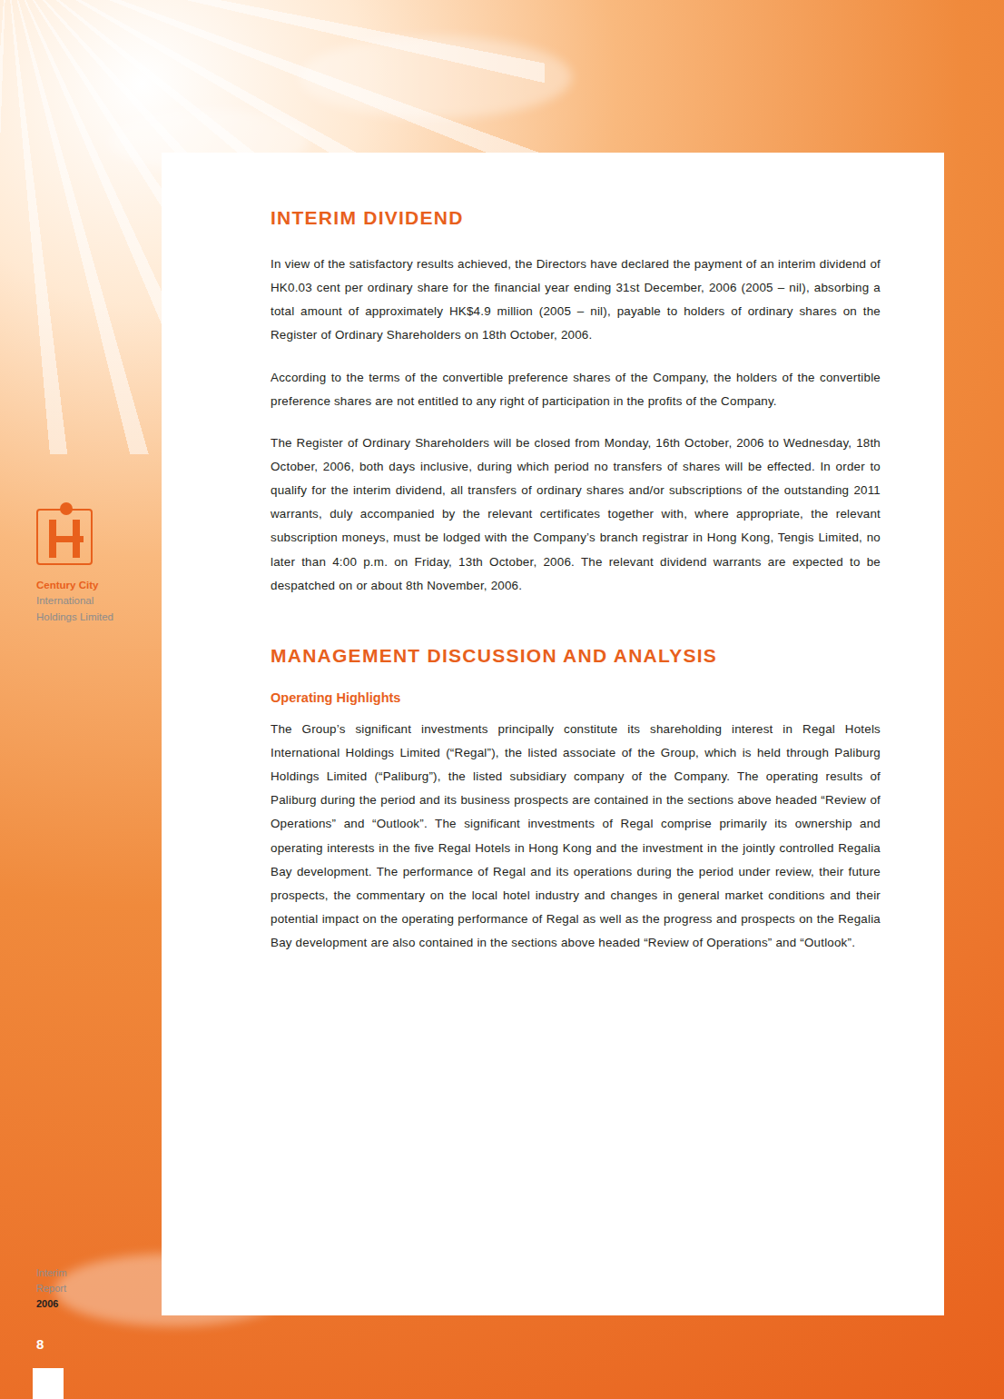Century City
International
Holdings Limited
Interim
Report
2006
8
INTERIM DIVIDEND
In view of the satisfactory results achieved, the Directors have declared the payment of an interim dividend of HK0.03 cent per ordinary share for the financial year ending 31st December, 2006 (2005 – nil), absorbing a total amount of approximately HK$4.9 million (2005 – nil), payable to holders of ordinary shares on the Register of Ordinary Shareholders on 18th October, 2006.
According to the terms of the convertible preference shares of the Company, the holders of the convertible preference shares are not entitled to any right of participation in the profits of the Company.
The Register of Ordinary Shareholders will be closed from Monday, 16th October, 2006 to Wednesday, 18th October, 2006, both days inclusive, during which period no transfers of shares will be effected. In order to qualify for the interim dividend, all transfers of ordinary shares and/or subscriptions of the outstanding 2011 warrants, duly accompanied by the relevant certificates together with, where appropriate, the relevant subscription moneys, must be lodged with the Company’s branch registrar in Hong Kong, Tengis Limited, no later than 4:00 p.m. on Friday, 13th October, 2006. The relevant dividend warrants are expected to be despatched on or about 8th November, 2006.
MANAGEMENT DISCUSSION AND ANALYSIS
Operating Highlights
The Group’s significant investments principally constitute its shareholding interest in Regal Hotels International Holdings Limited (“Regal”), the listed associate of the Group, which is held through Paliburg Holdings Limited (“Paliburg”), the listed subsidiary company of the Company. The operating results of Paliburg during the period and its business prospects are contained in the sections above headed “Review of Operations” and “Outlook”. The significant investments of Regal comprise primarily its ownership and operating interests in the five Regal Hotels in Hong Kong and the investment in the jointly controlled Regalia Bay development. The performance of Regal and its operations during the period under review, their future prospects, the commentary on the local hotel industry and changes in general market conditions and their potential impact on the operating performance of Regal as well as the progress and prospects on the Regalia Bay development are also contained in the sections above headed “Review of Operations” and “Outlook”.